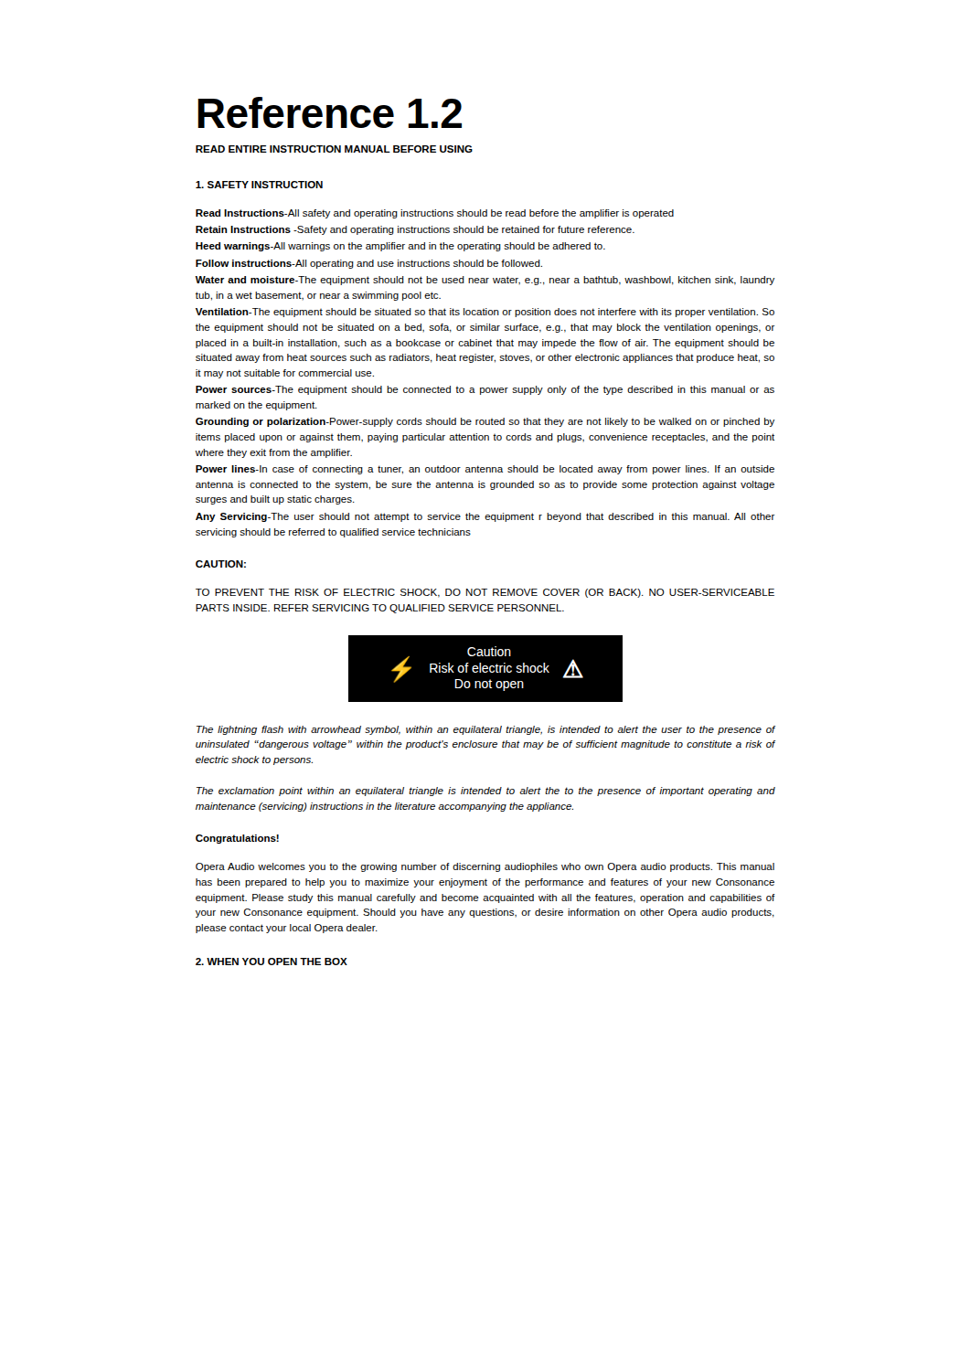Reference 1.2
READ ENTIRE INSTRUCTION MANUAL BEFORE USING
1. SAFETY INSTRUCTION
Read Instructions-All safety and operating instructions should be read before the amplifier is operated
Retain Instructions -Safety and operating instructions should be retained for future reference.
Heed warnings-All warnings on the amplifier and in the operating should be adhered to.
Follow instructions-All operating and use instructions should be followed.
Water and moisture-The equipment should not be used near water, e.g., near a bathtub, washbowl, kitchen sink, laundry tub, in a wet basement, or near a swimming pool etc.
Ventilation-The equipment should be situated so that its location or position does not interfere with its proper ventilation. So the equipment should not be situated on a bed, sofa, or similar surface, e.g., that may block the ventilation openings, or placed in a built-in installation, such as a bookcase or cabinet that may impede the flow of air. The equipment should be situated away from heat sources such as radiators, heat register, stoves, or other electronic appliances that produce heat, so it may not suitable for commercial use.
Power sources-The equipment should be connected to a power supply only of the type described in this manual or as marked on the equipment.
Grounding or polarization-Power-supply cords should be routed so that they are not likely to be walked on or pinched by items placed upon or against them, paying particular attention to cords and plugs, convenience receptacles, and the point where they exit from the amplifier.
Power lines-In case of connecting a tuner, an outdoor antenna should be located away from power lines. If an outside antenna is connected to the system, be sure the antenna is grounded so as to provide some protection against voltage surges and built up static charges.
Any Servicing-The user should not attempt to service the equipment r beyond that described in this manual. All other servicing should be referred to qualified service technicians
CAUTION:
TO PREVENT THE RISK OF ELECTRIC SHOCK, DO NOT REMOVE COVER (OR BACK). NO USER-SERVICEABLE PARTS INSIDE. REFER SERVICING TO QUALIFIED SERVICE PERSONNEL.
⚡ Caution Risk of electric shock Do not open ⚠
The lightning flash with arrowhead symbol, within an equilateral triangle, is intended to alert the user to the presence of uninsulated “dangerous voltage” within the product's enclosure that may be of sufficient magnitude to constitute a risk of electric shock to persons.
The exclamation point within an equilateral triangle is intended to alert the to the presence of important operating and maintenance (servicing) instructions in the literature accompanying the appliance.
Congratulations!
Opera Audio welcomes you to the growing number of discerning audiophiles who own Opera audio products. This manual has been prepared to help you to maximize your enjoyment of the performance and features of your new Consonance equipment. Please study this manual carefully and become acquainted with all the features, operation and capabilities of your new Consonance equipment. Should you have any questions, or desire information on other Opera audio products, please contact your local Opera dealer.
2. WHEN YOU OPEN THE BOX